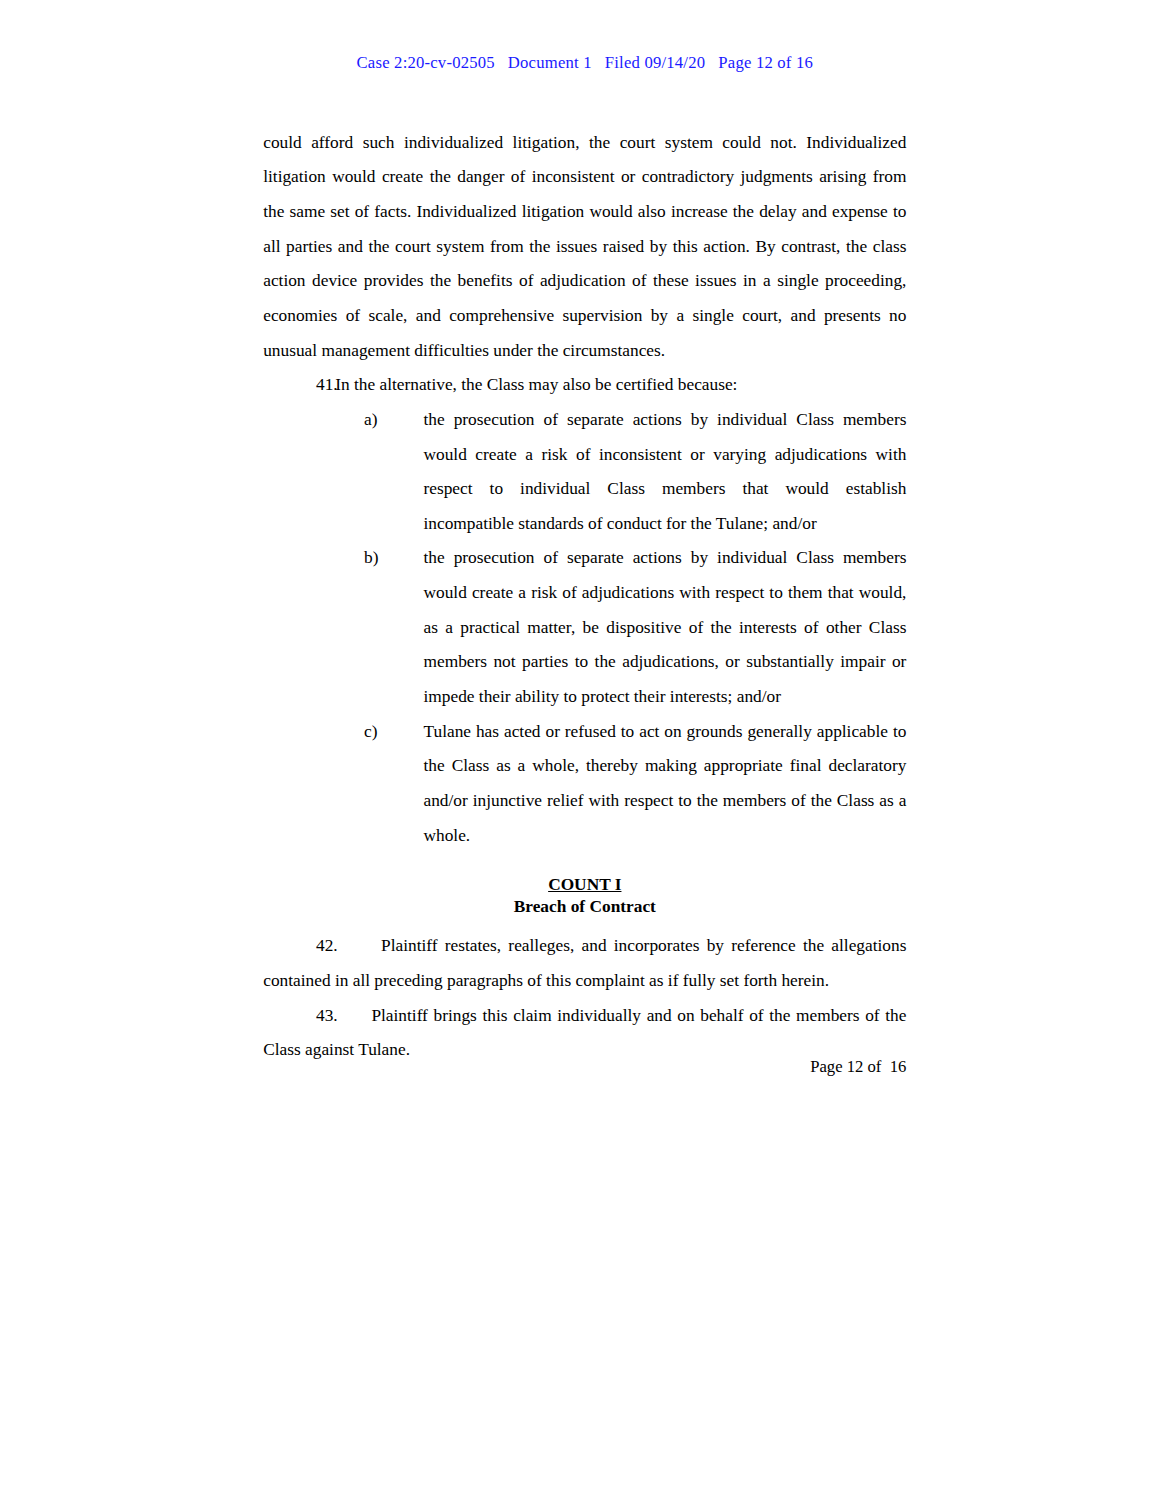Case 2:20-cv-02505 Document 1 Filed 09/14/20 Page 12 of 16
could afford such individualized litigation, the court system could not. Individualized litigation would create the danger of inconsistent or contradictory judgments arising from the same set of facts. Individualized litigation would also increase the delay and expense to all parties and the court system from the issues raised by this action. By contrast, the class action device provides the benefits of adjudication of these issues in a single proceeding, economies of scale, and comprehensive supervision by a single court, and presents no unusual management difficulties under the circumstances.
41.
In the alternative, the Class may also be certified because:
a)
the prosecution of separate actions by individual Class members would create a risk of inconsistent or varying adjudications with respect to individual Class members that would establish incompatible standards of conduct for the Tulane; and/or
b)
the prosecution of separate actions by individual Class members would create a risk of adjudications with respect to them that would, as a practical matter, be dispositive of the interests of other Class members not parties to the adjudications, or substantially impair or impede their ability to protect their interests; and/or
c)
Tulane has acted or refused to act on grounds generally applicable to the Class as a whole, thereby making appropriate final declaratory and/or injunctive relief with respect to the members of the Class as a whole.
COUNT I
Breach of Contract
42. Plaintiff restates, realleges, and incorporates by reference the allegations contained in all preceding paragraphs of this complaint as if fully set forth herein.
43. Plaintiff brings this claim individually and on behalf of the members of the Class against Tulane.
Page 12 of 16